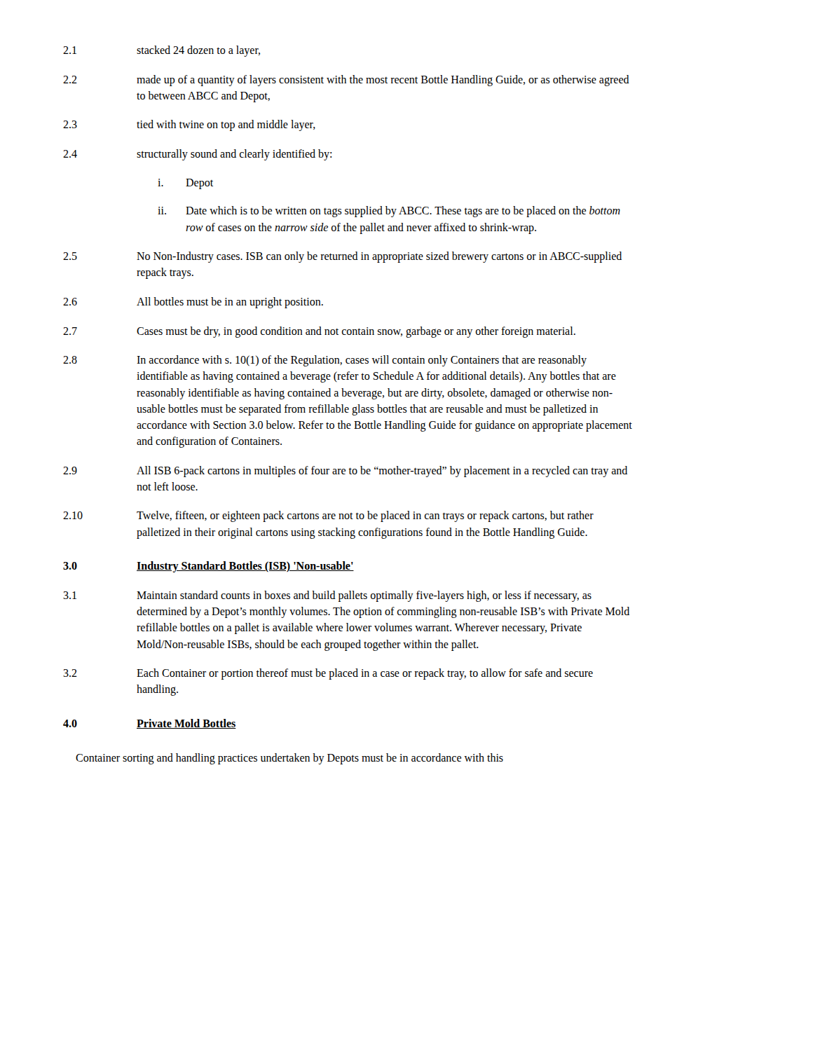2.1
stacked 24 dozen to a layer,
2.2
made up of a quantity of layers consistent with the most recent Bottle Handling Guide, or as otherwise agreed to between ABCC and Depot,
2.3
tied with twine on top and middle layer,
2.4
structurally sound and clearly identified by:
i.
Depot
ii.
Date which is to be written on tags supplied by ABCC. These tags are to be placed on the bottom row of cases on the narrow side of the pallet and never affixed to shrink-wrap.
2.5
No Non-Industry cases. ISB can only be returned in appropriate sized brewery cartons or in ABCC-supplied repack trays.
2.6
All bottles must be in an upright position.
2.7
Cases must be dry, in good condition and not contain snow, garbage or any other foreign material.
2.8
In accordance with s. 10(1) of the Regulation, cases will contain only Containers that are reasonably identifiable as having contained a beverage (refer to Schedule A for additional details). Any bottles that are reasonably identifiable as having contained a beverage, but are dirty, obsolete, damaged or otherwise non-usable bottles must be separated from refillable glass bottles that are reusable and must be palletized in accordance with Section 3.0 below. Refer to the Bottle Handling Guide for guidance on appropriate placement and configuration of Containers.
2.9
All ISB 6-pack cartons in multiples of four are to be “mother-trayed” by placement in a recycled can tray and not left loose.
2.10
Twelve, fifteen, or eighteen pack cartons are not to be placed in can trays or repack cartons, but rather palletized in their original cartons using stacking configurations found in the Bottle Handling Guide.
3.0
Industry Standard Bottles (ISB) 'Non-usable'
3.1
Maintain standard counts in boxes and build pallets optimally five-layers high, or less if necessary, as determined by a Depot’s monthly volumes. The option of commingling non-reusable ISB’s with Private Mold refillable bottles on a pallet is available where lower volumes warrant. Wherever necessary, Private Mold/Non-reusable ISBs, should be each grouped together within the pallet.
3.2
Each Container or portion thereof must be placed in a case or repack tray, to allow for safe and secure handling.
4.0
Private Mold Bottles
Container sorting and handling practices undertaken by Depots must be in accordance with this